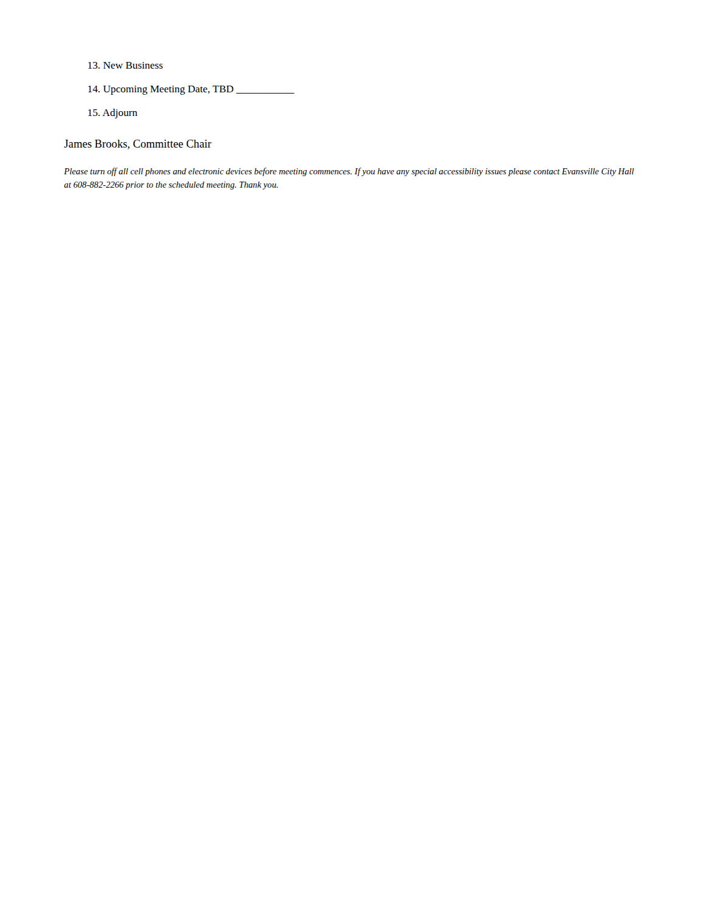13. New Business
14. Upcoming Meeting Date, TBD ___________
15. Adjourn
James Brooks, Committee Chair
Please turn off all cell phones and electronic devices before meeting commences. If you have any special accessibility issues please contact Evansville City Hall at 608-882-2266 prior to the scheduled meeting. Thank you.